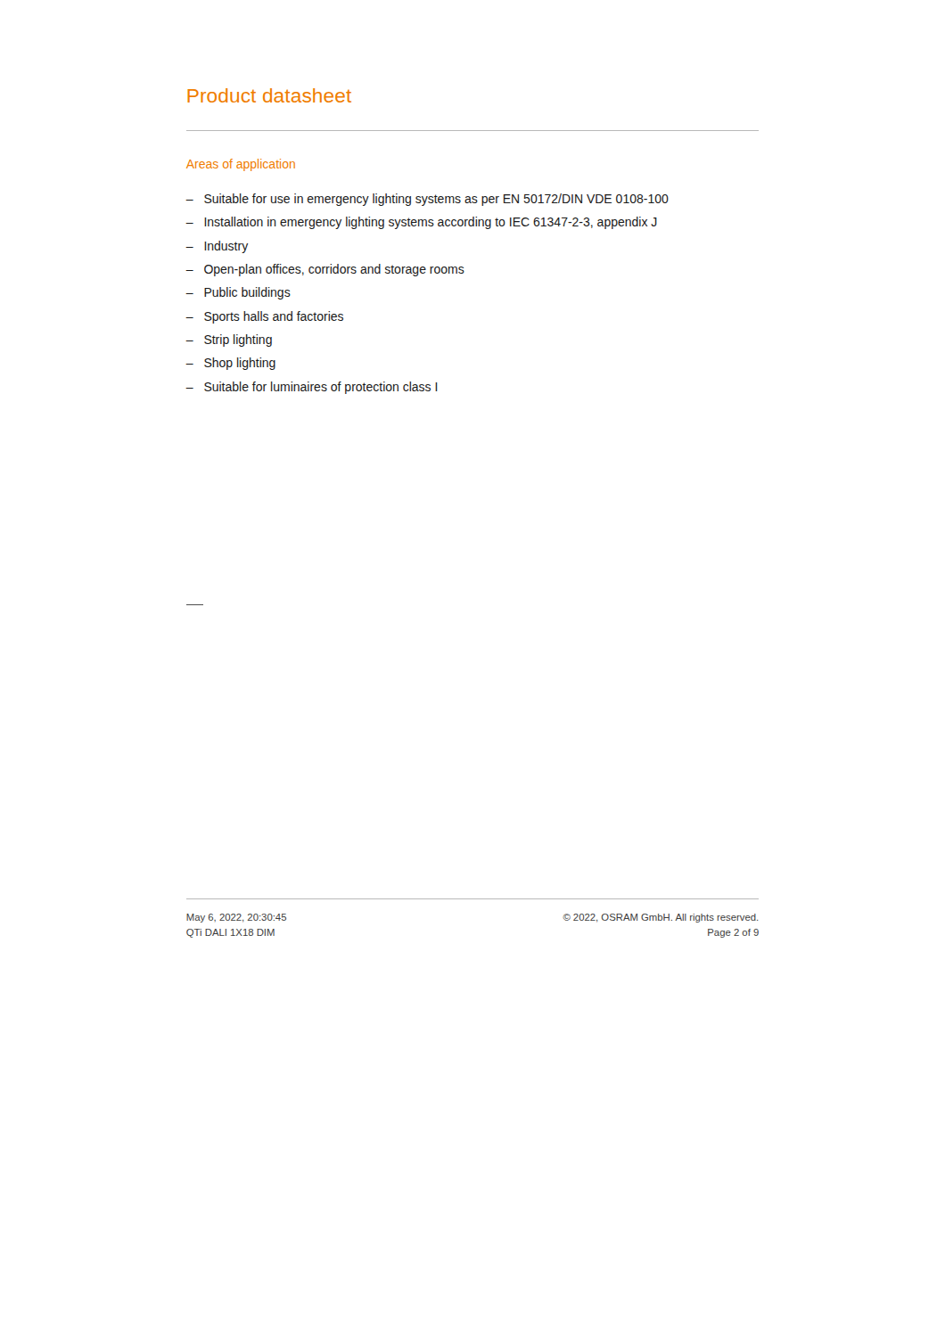Product datasheet
Areas of application
Suitable for use in emergency lighting systems as per EN 50172/DIN VDE 0108-100
Installation in emergency lighting systems according to IEC 61347-2-3, appendix J
Industry
Open-plan offices, corridors and storage rooms
Public buildings
Sports halls and factories
Strip lighting
Shop lighting
Suitable for luminaires of protection class I
May 6, 2022, 20:30:45 QTi DALI 1X18 DIM
© 2022, OSRAM GmbH. All rights reserved. Page 2 of 9